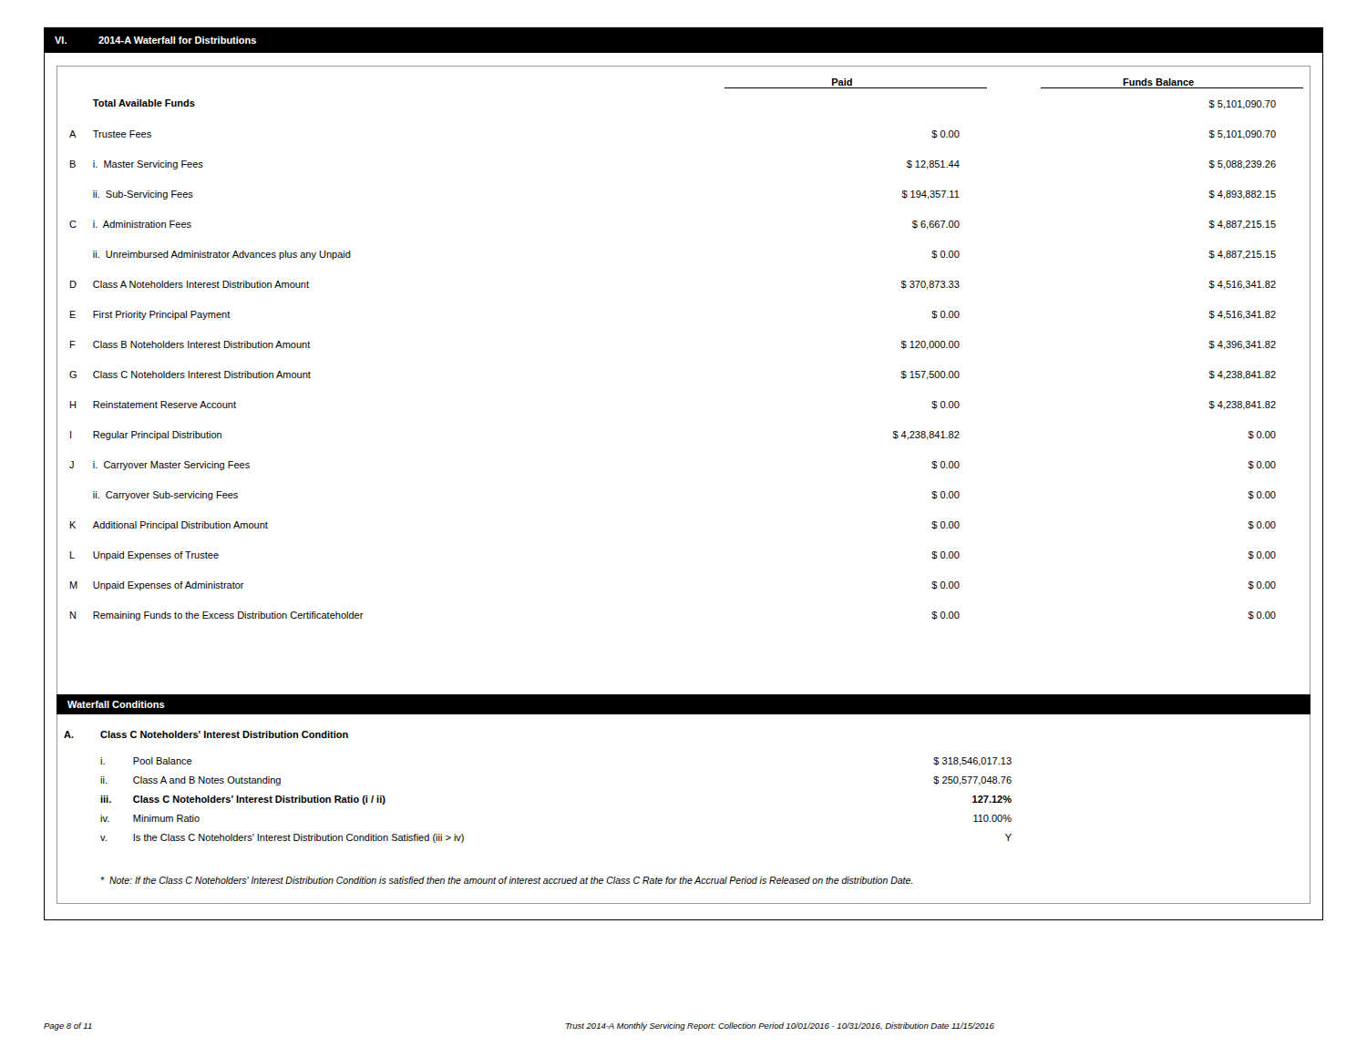VI. 2014-A Waterfall for Distributions
| | | Paid | | Funds Balance |
| | Total Available Funds | | | $ 5,101,090.70 |
| A | Trustee Fees | $ 0.00 | | $ 5,101,090.70 |
| B | i. Master Servicing Fees | $ 12,851.44 | | $ 5,088,239.26 |
| | ii. Sub-Servicing Fees | $ 194,357.11 | | $ 4,893,882.15 |
| C | i. Administration Fees | $ 6,667.00 | | $ 4,887,215.15 |
| | ii. Unreimbursed Administrator Advances plus any Unpaid | $ 0.00 | | $ 4,887,215.15 |
| D | Class A Noteholders Interest Distribution Amount | $ 370,873.33 | | $ 4,516,341.82 |
| E | First Priority Principal Payment | $ 0.00 | | $ 4,516,341.82 |
| F | Class B Noteholders Interest Distribution Amount | $ 120,000.00 | | $ 4,396,341.82 |
| G | Class C Noteholders Interest Distribution Amount | $ 157,500.00 | | $ 4,238,841.82 |
| H | Reinstatement Reserve Account | $ 0.00 | | $ 4,238,841.82 |
| I | Regular Principal Distribution | $ 4,238,841.82 | | $ 0.00 |
| J | i. Carryover Master Servicing Fees | $ 0.00 | | $ 0.00 |
| | ii. Carryover Sub-servicing Fees | $ 0.00 | | $ 0.00 |
| K | Additional Principal Distribution Amount | $ 0.00 | | $ 0.00 |
| L | Unpaid Expenses of Trustee | $ 0.00 | | $ 0.00 |
| M | Unpaid Expenses of Administrator | $ 0.00 | | $ 0.00 |
| N | Remaining Funds to the Excess Distribution Certificateholder | $ 0.00 | | $ 0.00 |
Waterfall Conditions
A.
Class C Noteholders' Interest Distribution Condition
| i. | Pool Balance | $ 318,546,017.13 |
| ii. | Class A and B Notes Outstanding | $ 250,577,048.76 |
| iii. | Class C Noteholders' Interest Distribution Ratio (i / ii) | 127.12% |
| iv. | Minimum Ratio | 110.00% |
| v. | Is the Class C Noteholders' Interest Distribution Condition Satisfied (iii > iv) | Y |
* Note: If the Class C Noteholders' Interest Distribution Condition is satisfied then the amount of interest accrued at the Class C Rate for the Accrual Period is Released on the distribution Date.
Page 8 of 11
Trust 2014-A Monthly Servicing Report: Collection Period 10/01/2016 - 10/31/2016, Distribution Date 11/15/2016